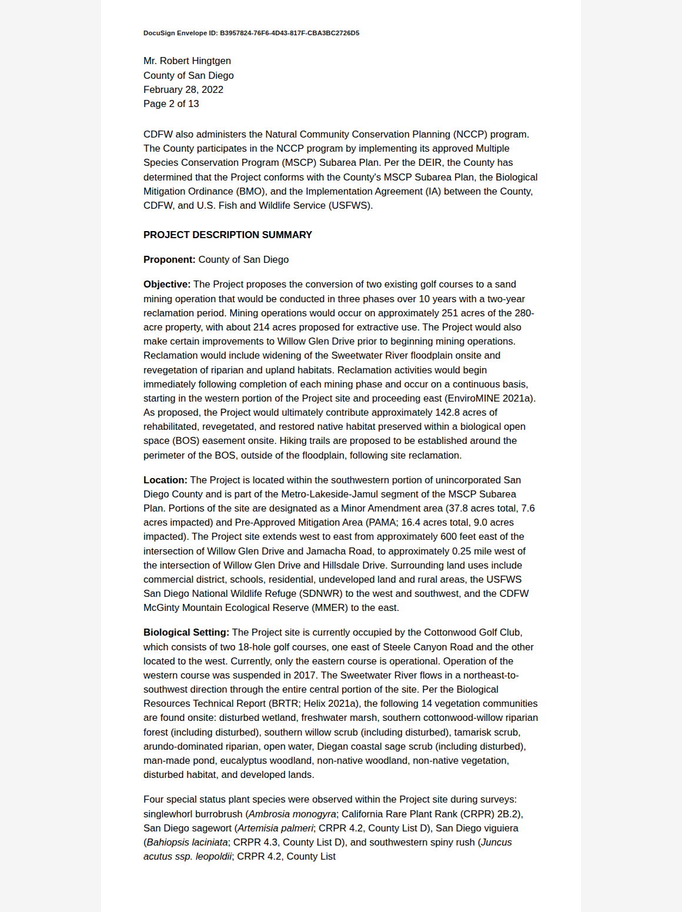DocuSign Envelope ID: B3957824-76F6-4D43-817F-CBA3BC2726D5
Mr. Robert Hingtgen
County of San Diego
February 28, 2022
Page 2 of 13
CDFW also administers the Natural Community Conservation Planning (NCCP) program. The County participates in the NCCP program by implementing its approved Multiple Species Conservation Program (MSCP) Subarea Plan. Per the DEIR, the County has determined that the Project conforms with the County's MSCP Subarea Plan, the Biological Mitigation Ordinance (BMO), and the Implementation Agreement (IA) between the County, CDFW, and U.S. Fish and Wildlife Service (USFWS).
PROJECT DESCRIPTION SUMMARY
Proponent: County of San Diego
Objective: The Project proposes the conversion of two existing golf courses to a sand mining operation that would be conducted in three phases over 10 years with a two-year reclamation period. Mining operations would occur on approximately 251 acres of the 280-acre property, with about 214 acres proposed for extractive use. The Project would also make certain improvements to Willow Glen Drive prior to beginning mining operations. Reclamation would include widening of the Sweetwater River floodplain onsite and revegetation of riparian and upland habitats. Reclamation activities would begin immediately following completion of each mining phase and occur on a continuous basis, starting in the western portion of the Project site and proceeding east (EnviroMINE 2021a). As proposed, the Project would ultimately contribute approximately 142.8 acres of rehabilitated, revegetated, and restored native habitat preserved within a biological open space (BOS) easement onsite. Hiking trails are proposed to be established around the perimeter of the BOS, outside of the floodplain, following site reclamation.
Location: The Project is located within the southwestern portion of unincorporated San Diego County and is part of the Metro-Lakeside-Jamul segment of the MSCP Subarea Plan. Portions of the site are designated as a Minor Amendment area (37.8 acres total, 7.6 acres impacted) and Pre-Approved Mitigation Area (PAMA; 16.4 acres total, 9.0 acres impacted). The Project site extends west to east from approximately 600 feet east of the intersection of Willow Glen Drive and Jamacha Road, to approximately 0.25 mile west of the intersection of Willow Glen Drive and Hillsdale Drive. Surrounding land uses include commercial district, schools, residential, undeveloped land and rural areas, the USFWS San Diego National Wildlife Refuge (SDNWR) to the west and southwest, and the CDFW McGinty Mountain Ecological Reserve (MMER) to the east.
Biological Setting: The Project site is currently occupied by the Cottonwood Golf Club, which consists of two 18-hole golf courses, one east of Steele Canyon Road and the other located to the west. Currently, only the eastern course is operational. Operation of the western course was suspended in 2017. The Sweetwater River flows in a northeast-to-southwest direction through the entire central portion of the site. Per the Biological Resources Technical Report (BRTR; Helix 2021a), the following 14 vegetation communities are found onsite: disturbed wetland, freshwater marsh, southern cottonwood-willow riparian forest (including disturbed), southern willow scrub (including disturbed), tamarisk scrub, arundo-dominated riparian, open water, Diegan coastal sage scrub (including disturbed), man-made pond, eucalyptus woodland, non-native woodland, non-native vegetation, disturbed habitat, and developed lands.
Four special status plant species were observed within the Project site during surveys: singlewhorl burrobrush (Ambrosia monogyra; California Rare Plant Rank (CRPR) 2B.2), San Diego sagewort (Artemisia palmeri; CRPR 4.2, County List D), San Diego viguiera (Bahiopsis laciniata; CRPR 4.3, County List D), and southwestern spiny rush (Juncus acutus ssp. leopoldii; CRPR 4.2, County List